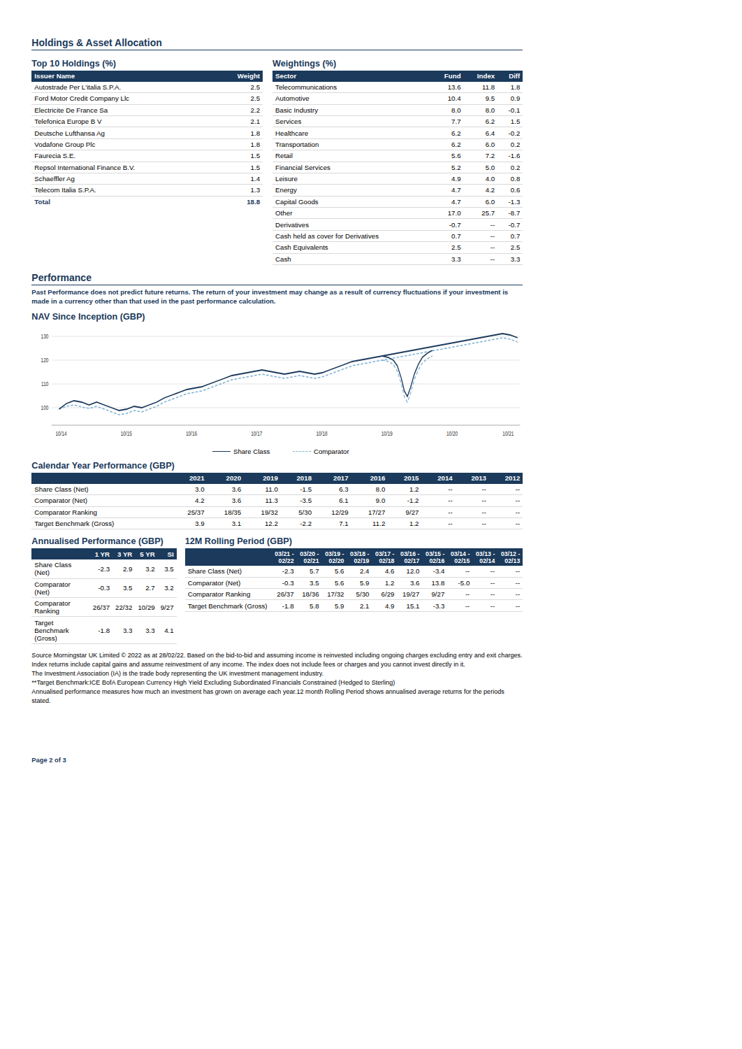Holdings & Asset Allocation
Top 10 Holdings (%)
| Issuer Name | Weight |
| --- | --- |
| Autostrade Per L'italia S.P.A. | 2.5 |
| Ford Motor Credit Company Llc | 2.5 |
| Electricite De France Sa | 2.2 |
| Telefonica Europe B V | 2.1 |
| Deutsche Lufthansa Ag | 1.8 |
| Vodafone Group Plc | 1.8 |
| Faurecia S.E. | 1.5 |
| Repsol International Finance B.V. | 1.5 |
| Schaeffler Ag | 1.4 |
| Telecom Italia S.P.A. | 1.3 |
| Total | 18.8 |
Weightings (%)
| Sector | Fund | Index | Diff |
| --- | --- | --- | --- |
| Telecommunications | 13.6 | 11.8 | 1.8 |
| Automotive | 10.4 | 9.5 | 0.9 |
| Basic Industry | 8.0 | 8.0 | -0.1 |
| Services | 7.7 | 6.2 | 1.5 |
| Healthcare | 6.2 | 6.4 | -0.2 |
| Transportation | 6.2 | 6.0 | 0.2 |
| Retail | 5.6 | 7.2 | -1.6 |
| Financial Services | 5.2 | 5.0 | 0.2 |
| Leisure | 4.9 | 4.0 | 0.8 |
| Energy | 4.7 | 4.2 | 0.6 |
| Capital Goods | 4.7 | 6.0 | -1.3 |
| Other | 17.0 | 25.7 | -8.7 |
| Derivatives | -0.7 | -- | -0.7 |
| Cash held as cover for Derivatives | 0.7 | -- | 0.7 |
| Cash Equivalents | 2.5 | -- | 2.5 |
| Cash | 3.3 | -- | 3.3 |
Performance
Past Performance does not predict future returns. The return of your investment may change as a result of currency fluctuations if your investment is made in a currency other than that used in the past performance calculation.
NAV Since Inception (GBP)
130 120 110 100 10/14 10/15 10/16 10/17 10/18 10/19 10/20 10/21
Share Class Comparator
Calendar Year Performance (GBP)
| | 2021 | 2020 | 2019 | 2018 | 2017 | 2016 | 2015 | 2014 | 2013 | 2012 |
| --- | --- | --- | --- | --- | --- | --- | --- | --- | --- | --- |
| Share Class (Net) | 3.0 | 3.6 | 11.0 | -1.5 | 6.3 | 8.0 | 1.2 | -- | -- | -- |
| Comparator (Net) | 4.2 | 3.6 | 11.3 | -3.5 | 6.1 | 9.0 | -1.2 | -- | -- | -- |
| Comparator Ranking | 25/37 | 18/35 | 19/32 | 5/30 | 12/29 | 17/27 | 9/27 | -- | -- | -- |
| Target Benchmark (Gross) | 3.9 | 3.1 | 12.2 | -2.2 | 7.1 | 11.2 | 1.2 | -- | -- | -- |
Annualised Performance (GBP)
| | 1 YR | 3 YR | 5 YR | SI |
| --- | --- | --- | --- | --- |
| Share Class (Net) | -2.3 | 2.9 | 3.2 | 3.5 |
| Comparator (Net) | -0.3 | 3.5 | 2.7 | 3.2 |
| Comparator Ranking | 26/37 | 22/32 | 10/29 | 9/27 |
| Target Benchmark (Gross) | -1.8 | 3.3 | 3.3 | 4.1 |
12M Rolling Period (GBP)
| | 03/21 - 02/22 | 03/20 - 02/21 | 03/19 - 02/20 | 03/18 - 02/19 | 03/17 - 02/18 | 03/16 - 02/17 | 03/15 - 02/16 | 03/14 - 02/15 | 03/13 - 02/14 | 03/12 - 02/13 |
| --- | --- | --- | --- | --- | --- | --- | --- | --- | --- | --- |
| Share Class (Net) | -2.3 | 5.7 | 5.6 | 2.4 | 4.6 | 12.0 | -3.4 | -- | -- | -- |
| Comparator (Net) | -0.3 | 3.5 | 5.6 | 5.9 | 1.2 | 3.6 | 13.8 | -5.0 | -- | -- |
| Comparator Ranking | 26/37 | 18/36 | 17/32 | 5/30 | 6/29 | 19/27 | 9/27 | -- | -- | -- |
| Target Benchmark (Gross) | -1.8 | 5.8 | 5.9 | 2.1 | 4.9 | 15.1 | -3.3 | -- | -- | -- |
Source Morningstar UK Limited © 2022 as at 28/02/22. Based on the bid-to-bid and assuming income is reinvested including ongoing charges excluding entry and exit charges.
Index returns include capital gains and assume reinvestment of any income. The index does not include fees or charges and you cannot invest directly in it.
The Investment Association (IA) is the trade body representing the UK investment management industry.
**Target Benchmark:ICE BofA European Currency High Yield Excluding Subordinated Financials Constrained (Hedged to Sterling)
Annualised performance measures how much an investment has grown on average each year.12 month Rolling Period shows annualised average returns for the periods stated.
Page 2 of 3